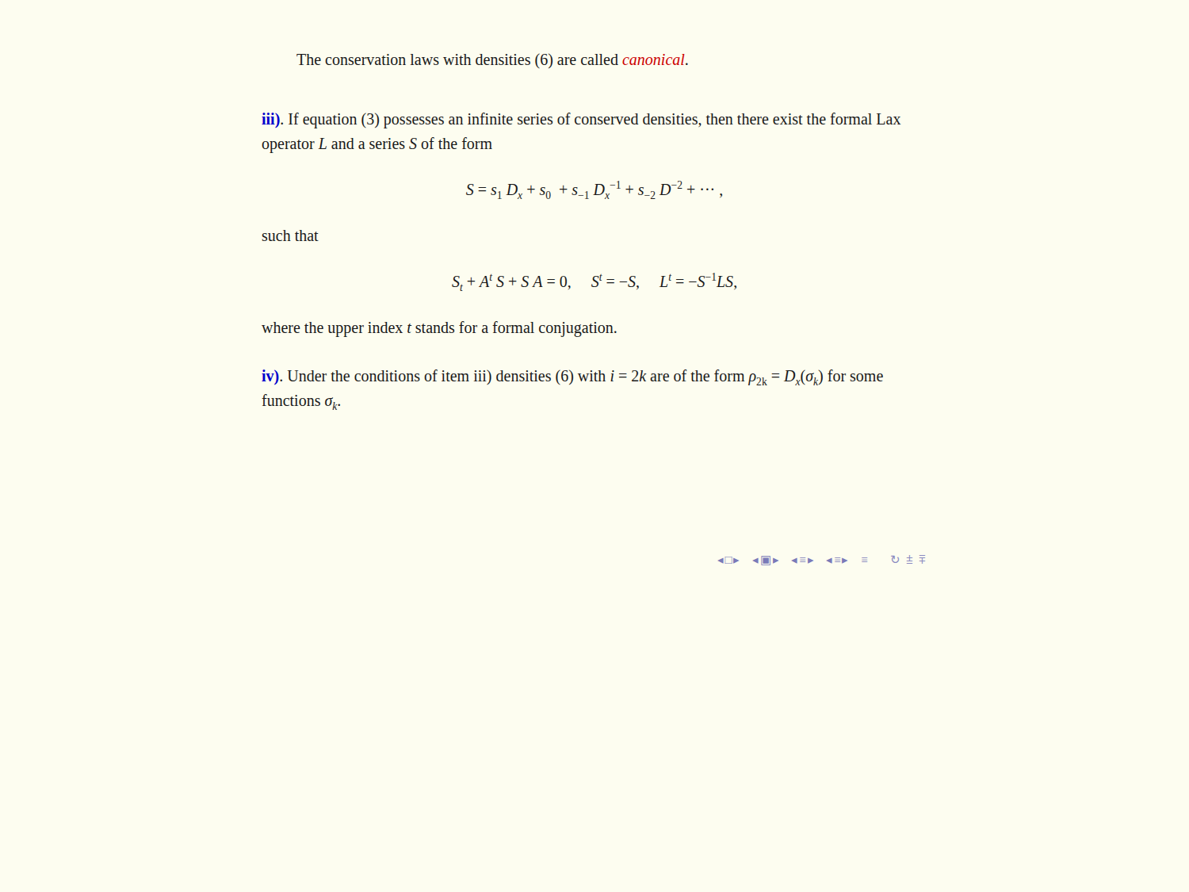The conservation laws with densities (6) are called canonical.
iii). If equation (3) possesses an infinite series of conserved densities, then there exist the formal Lax operator L and a series S of the form
S = s1 Dx + s0 + s−1 Dx−1 + s−2 D−2 + ··· ,
such that
St + At S + S A = 0, St = −S, Lt = −S−1LS,
where the upper index t stands for a formal conjugation.
iv). Under the conditions of item iii) densities (6) with i = 2k are of the form ρ2k = Dx(σk) for some functions σk.
◂□▸◂▣▸◂≡▸◂≡▸≡↻ ⩲ ⩱